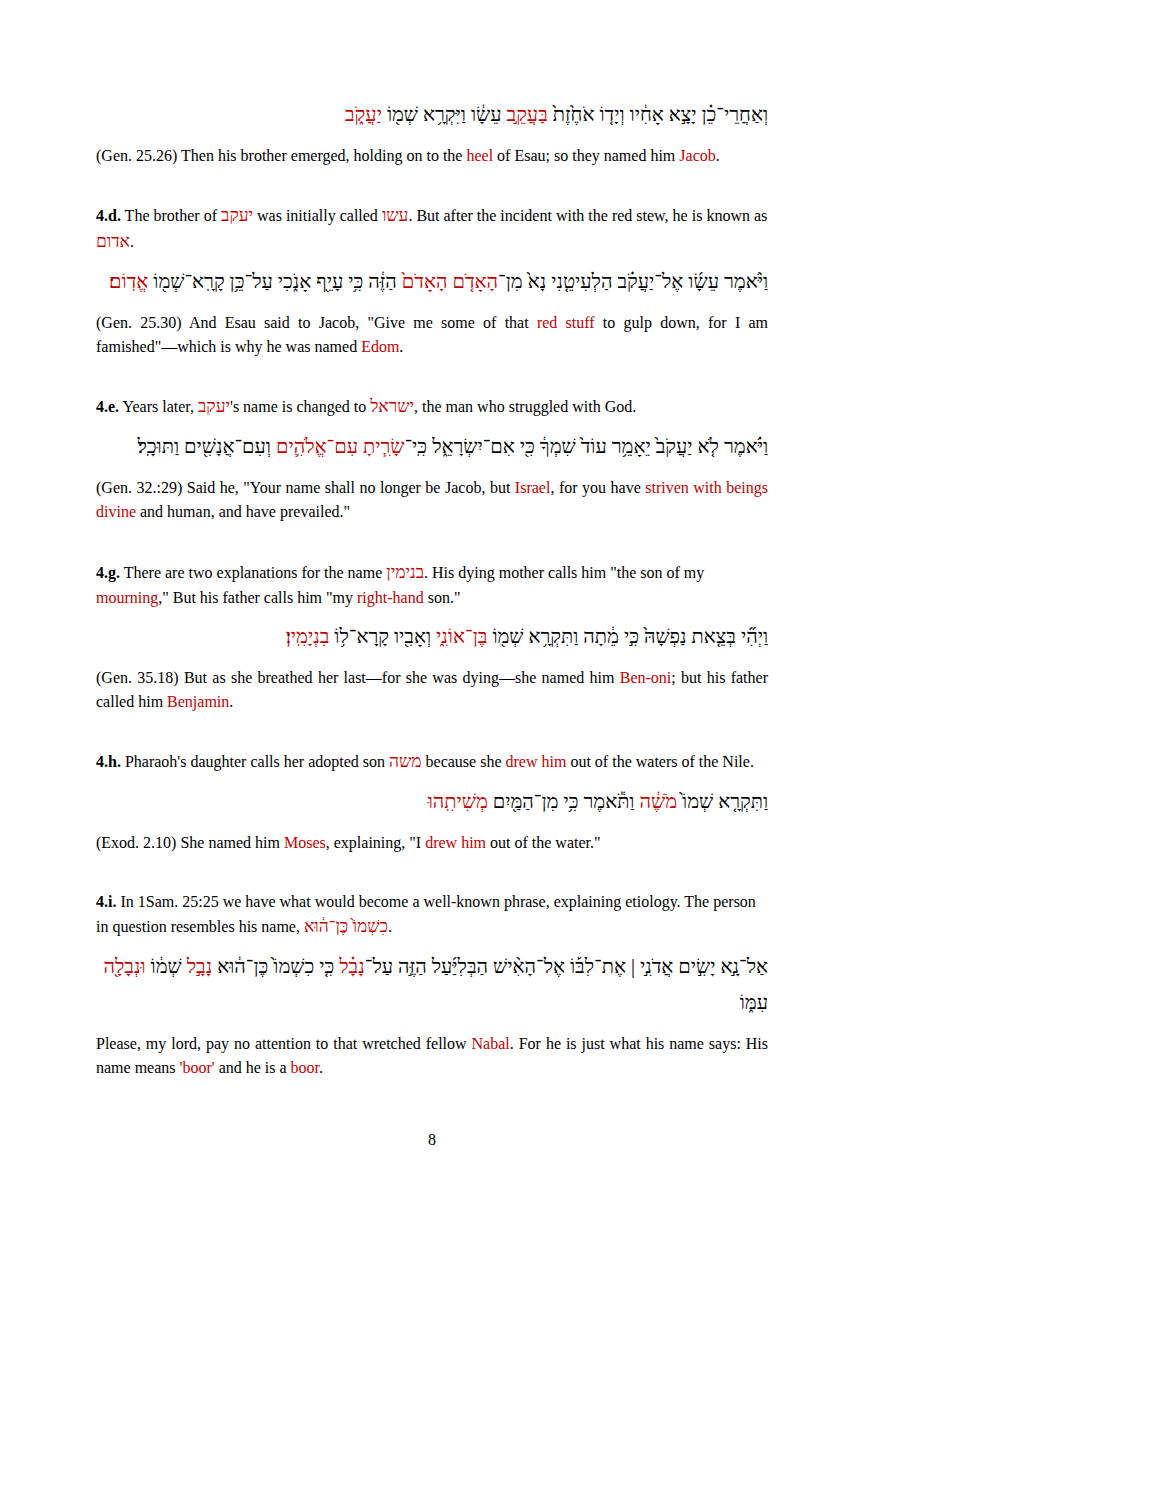וְאַחֲרֵי־כֵ֗ן יָצָ֣א אָחִ֔יו וְיָד֤וֹ אֹחֶ֙זֶת֙ בַּעֲקֵ֣ב עֵשָׂ֔ו וַיִּקְרָ֥א שְׁמ֖וֹ יַעֲקֹ֑ב
(Gen. 25.26) Then his brother emerged, holding on to the heel of Esau; so they named him Jacob.
4.d. The brother of יעקב was initially called עשו. But after the incident with the red stew, he is known as אדום.
וַיֹּ֨אמֶר עֵשָׂ֜ו אֶל־יַעֲקֹ֗ב הַלְעִיטֵ֤נִי נָא֙ מִן־הָאָדֹ֤ם הָאָדֹם֙ הַזֶּ֔ה כִּ֥י עָיֵ֖ף אָנֹ֑כִי עַל־כֵּ֥ן קָרָֽא־שְׁמ֖וֹ אֱדֽוֹם׃
(Gen. 25.30) And Esau said to Jacob, "Give me some of that red stuff to gulp down, for I am famished"—which is why he was named Edom.
4.e. Years later, יעקב's name is changed to ישראל, the man who struggled with God.
וַיֹּ֗אמֶר לֹ֤א יַעֲקֹב֙ יֵאָמֵ֥ר עוֹד֙ שִׁמְךָ֔ כִּ֖י אִם־יִשְׂרָאֵ֑ל כִּֽי־שָׂרִ֧יתָ עִם־אֱלֹהִ֛ים וְעִם־אֲנָשִׁ֖ים וַתּוּכָֽל׃
(Gen. 32.:29) Said he, "Your name shall no longer be Jacob, but Israel, for you have striven with beings divine and human, and have prevailed."
4.g. There are two explanations for the name בנימין. His dying mother calls him "the son of my mourning," But his father calls him "my right-hand son."
וַיְהִ֞י בְּצֵ֤את נַפְשָׁהּ֙ כִּ֣י מֵ֔תָה וַתִּקְרָ֥א שְׁמ֖וֹ בֶּן־אוֹנִ֑י וְאָבִ֖יו קָֽרָא־ל֥וֹ בִנְיָמִֽין׃
(Gen. 35.18) But as she breathed her last—for she was dying—she named him Ben-oni; but his father called him Benjamin.
4.h. Pharaoh's daughter calls her adopted son משה because she drew him out of the waters of the Nile.
וַתִּקְרָ֤א שְׁמוֹ֙ מֹשֶׁ֔ה וַתֹּ֕אמֶר כִּ֥י מִן־הַמַּ֖יִם מְשִׁיתִֽהוּ
(Exod. 2.10) She named him Moses, explaining, "I drew him out of the water."
4.i. In 1Sam. 25:25 we have what would become a well-known phrase, explaining etiology. The person in question resembles his name, כִשְׁמוֹ֙ כֶּן־ה֔וּא.
אַל־נָ֣א יָשִׂ֣ים אֲדֹנִ֣י | אֶת־לִבּ֡וֹ אֶל־הָאִ֨ישׁ הַבְּלִיַּ֜עַל הַזֶּ֣ה עַל־נָבָ֗ל כִּ֤י כִשְׁמוֹ֙ כֶּן־ה֔וּא נָבָ֣ל שְׁמ֔וֹ וּנְבָלָ֖ה עִמּ֑וֹ
Please, my lord, pay no attention to that wretched fellow Nabal. For he is just what his name says: His name means 'boor' and he is a boor.
8